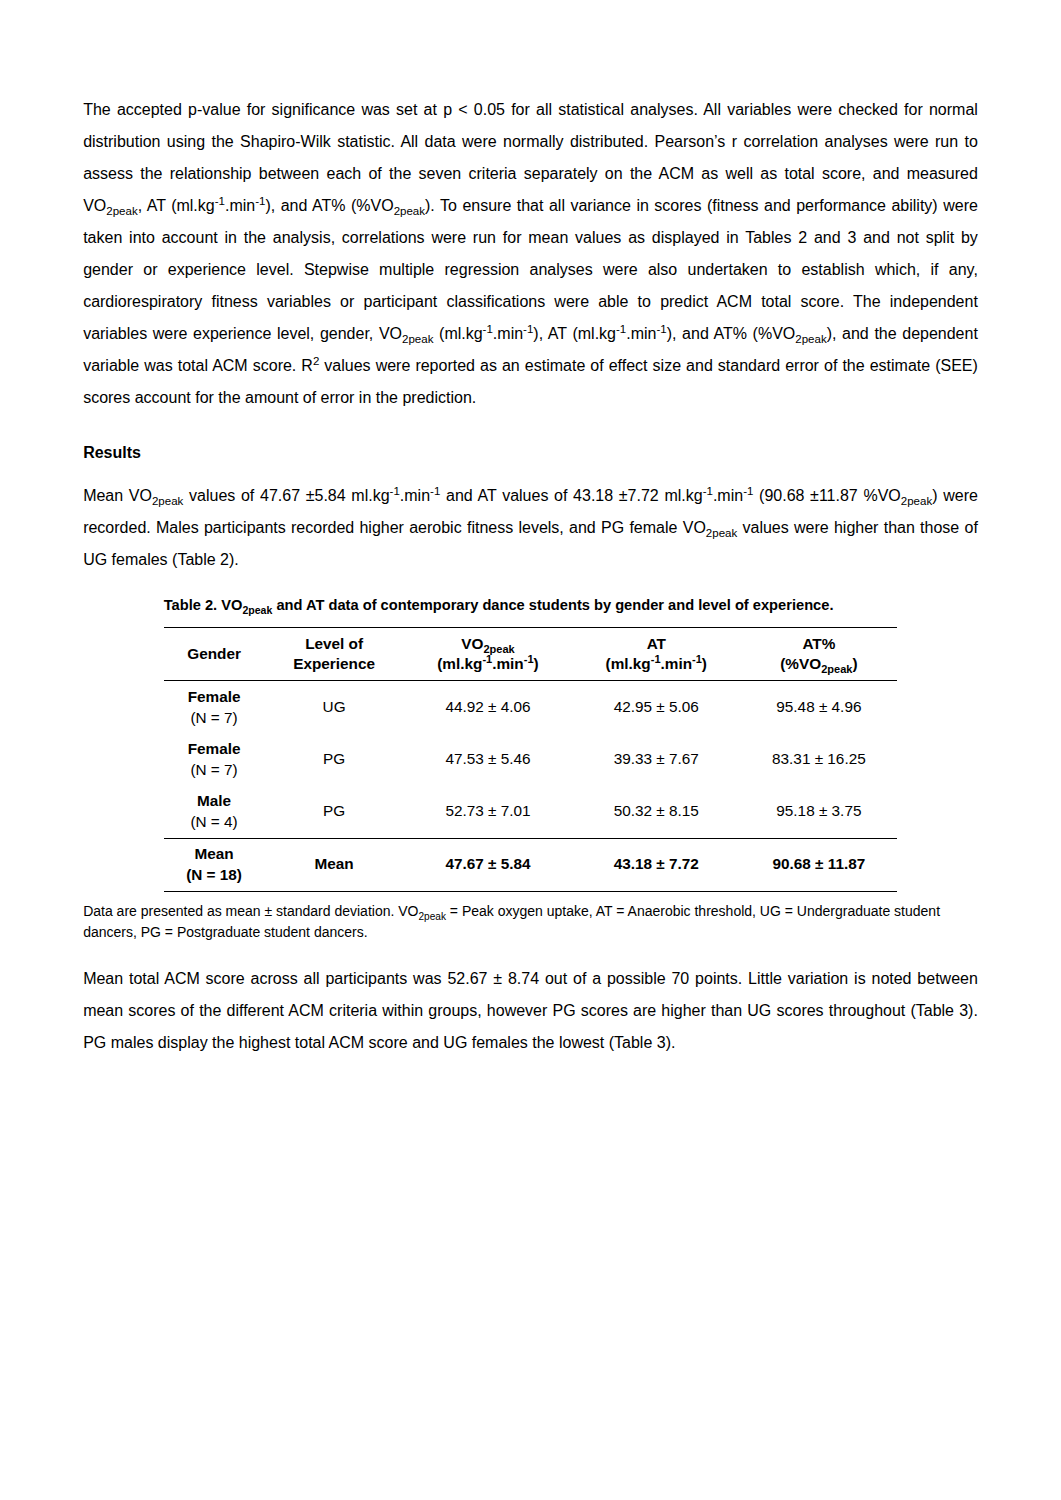The accepted p-value for significance was set at p < 0.05 for all statistical analyses. All variables were checked for normal distribution using the Shapiro-Wilk statistic. All data were normally distributed. Pearson’s r correlation analyses were run to assess the relationship between each of the seven criteria separately on the ACM as well as total score, and measured VO2peak, AT (ml.kg-1.min-1), and AT% (%VO2peak). To ensure that all variance in scores (fitness and performance ability) were taken into account in the analysis, correlations were run for mean values as displayed in Tables 2 and 3 and not split by gender or experience level. Stepwise multiple regression analyses were also undertaken to establish which, if any, cardiorespiratory fitness variables or participant classifications were able to predict ACM total score. The independent variables were experience level, gender, VO2peak (ml.kg-1.min-1), AT (ml.kg-1.min-1), and AT% (%VO2peak), and the dependent variable was total ACM score. R2 values were reported as an estimate of effect size and standard error of the estimate (SEE) scores account for the amount of error in the prediction.
Results
Mean VO2peak values of 47.67 ±5.84 ml.kg-1.min-1 and AT values of 43.18 ±7.72 ml.kg-1.min-1 (90.68 ±11.87 %VO2peak) were recorded. Males participants recorded higher aerobic fitness levels, and PG female VO2peak values were higher than those of UG females (Table 2).
Table 2. VO 2peak and AT data of contemporary dance students by gender and level of experience.
| Gender | Level of Experience | VO 2peak (ml.kg -1 .min -1 ) | AT (ml.kg -1 .min -1 ) | AT% (%VO 2peak ) |
| --- | --- | --- | --- | --- |
| Female (N = 7) | UG | 44.92 ± 4.06 | 42.95 ± 5.06 | 95.48 ± 4.96 |
| Female (N = 7) | PG | 47.53 ± 5.46 | 39.33 ± 7.67 | 83.31 ± 16.25 |
| Male (N = 4) | PG | 52.73 ± 7.01 | 50.32 ± 8.15 | 95.18 ± 3.75 |
| Mean (N = 18) | Mean | 47.67 ± 5.84 | 43.18 ± 7.72 | 90.68 ± 11.87 |
Data are presented as mean ± standard deviation. VO2peak = Peak oxygen uptake, AT = Anaerobic threshold, UG = Undergraduate student dancers, PG = Postgraduate student dancers.
Mean total ACM score across all participants was 52.67 ± 8.74 out of a possible 70 points. Little variation is noted between mean scores of the different ACM criteria within groups, however PG scores are higher than UG scores throughout (Table 3). PG males display the highest total ACM score and UG females the lowest (Table 3).